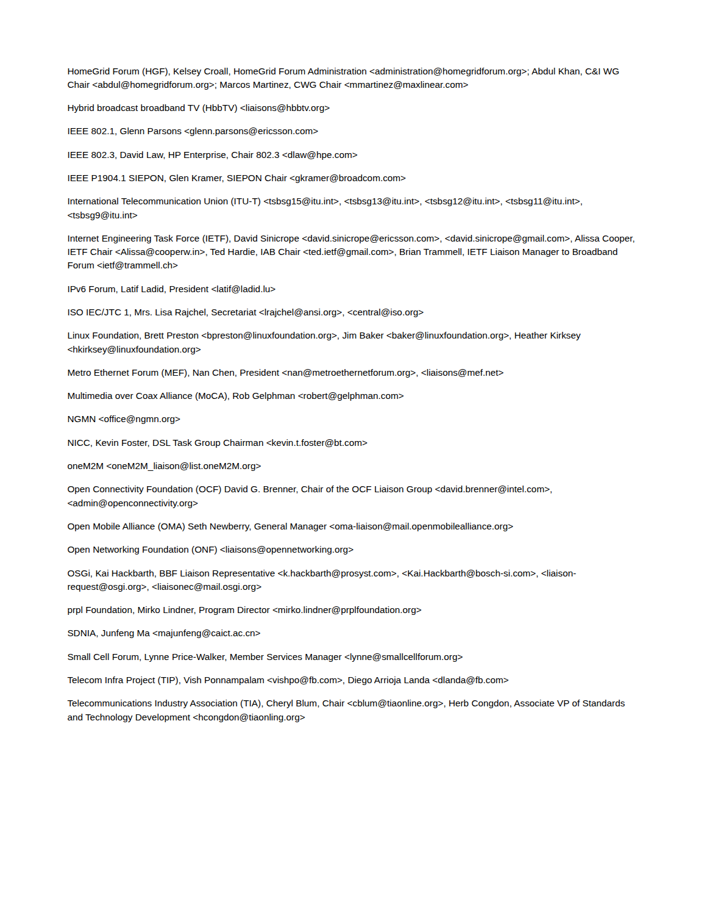HomeGrid Forum (HGF), Kelsey Croall, HomeGrid Forum Administration <administration@homegridforum.org>; Abdul Khan, C&I WG Chair <abdul@homegridforum.org>; Marcos Martinez, CWG Chair <mmartinez@maxlinear.com>
Hybrid broadcast broadband TV (HbbTV) <liaisons@hbbtv.org>
IEEE 802.1, Glenn Parsons <glenn.parsons@ericsson.com>
IEEE 802.3, David Law, HP Enterprise, Chair 802.3 <dlaw@hpe.com>
IEEE P1904.1 SIEPON, Glen Kramer, SIEPON Chair <gkramer@broadcom.com>
International Telecommunication Union (ITU-T) <tsbsg15@itu.int>, <tsbsg13@itu.int>, <tsbsg12@itu.int>, <tsbsg11@itu.int>, <tsbsg9@itu.int>
Internet Engineering Task Force (IETF), David Sinicrope <david.sinicrope@ericsson.com>, <david.sinicrope@gmail.com>, Alissa Cooper, IETF Chair <Alissa@cooperw.in>, Ted Hardie, IAB Chair <ted.ietf@gmail.com>, Brian Trammell, IETF Liaison Manager to Broadband Forum <ietf@trammell.ch>
IPv6 Forum, Latif Ladid, President <latif@ladid.lu>
ISO IEC/JTC 1, Mrs. Lisa Rajchel, Secretariat <lrajchel@ansi.org>, <central@iso.org>
Linux Foundation, Brett Preston <bpreston@linuxfoundation.org>, Jim Baker <baker@linuxfoundation.org>, Heather Kirksey <hkirksey@linuxfoundation.org>
Metro Ethernet Forum (MEF), Nan Chen, President <nan@metroethernetforum.org>, <liaisons@mef.net>
Multimedia over Coax Alliance (MoCA), Rob Gelphman <robert@gelphman.com>
NGMN <office@ngmn.org>
NICC, Kevin Foster, DSL Task Group Chairman <kevin.t.foster@bt.com>
oneM2M <oneM2M_liaison@list.oneM2M.org>
Open Connectivity Foundation (OCF) David G. Brenner, Chair of the OCF Liaison Group <david.brenner@intel.com>, <admin@openconnectivity.org>
Open Mobile Alliance (OMA) Seth Newberry, General Manager <oma-liaison@mail.openmobilealliance.org>
Open Networking Foundation (ONF) <liaisons@opennetworking.org>
OSGi, Kai Hackbarth, BBF Liaison Representative <k.hackbarth@prosyst.com>, <Kai.Hackbarth@bosch-si.com>, <liaison-request@osgi.org>, <liaisonec@mail.osgi.org>
prpl Foundation, Mirko Lindner, Program Director <mirko.lindner@prplfoundation.org>
SDNIA, Junfeng Ma <majunfeng@caict.ac.cn>
Small Cell Forum, Lynne Price-Walker, Member Services Manager <lynne@smallcellforum.org>
Telecom Infra Project (TIP), Vish Ponnampalam <vishpo@fb.com>, Diego Arrioja Landa <dlanda@fb.com>
Telecommunications Industry Association (TIA), Cheryl Blum, Chair <cblum@tiaonline.org>, Herb Congdon, Associate VP of Standards and Technology Development <hcongdon@tiaonling.org>